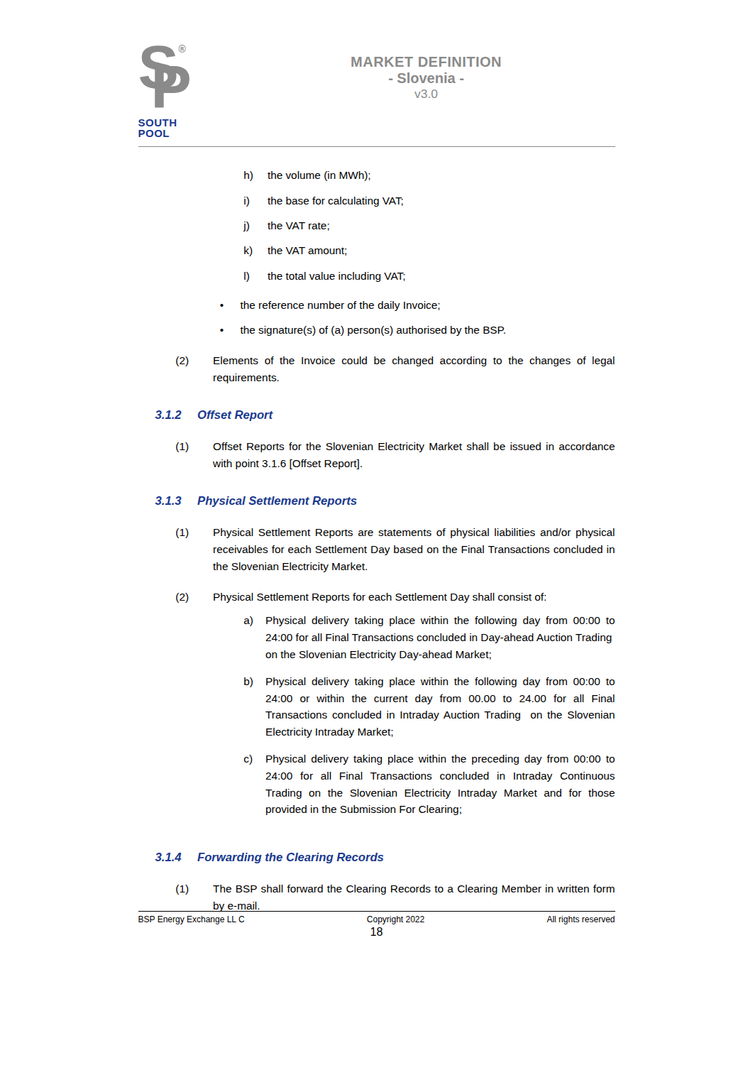S®
P
SOUTH
POOL
MARKET DEFINITION
- Slovenia -
v3.0
h) the volume (in MWh);
i) the base for calculating VAT;
j) the VAT rate;
k) the VAT amount;
l) the total value including VAT;
•the reference number of the daily Invoice;
•the signature(s) of (a) person(s) authorised by the BSP.
(2) Elements of the Invoice could be changed according to the changes of legal requirements.
3.1.2 Offset Report
(1) Offset Reports for the Slovenian Electricity Market shall be issued in accordance with point 3.1.6 [Offset Report].
3.1.3 Physical Settlement Reports
(1) Physical Settlement Reports are statements of physical liabilities and/or physical receivables for each Settlement Day based on the Final Transactions concluded in the Slovenian Electricity Market.
(2) Physical Settlement Reports for each Settlement Day shall consist of:
a) Physical delivery taking place within the following day from 00:00 to 24:00 for all Final Transactions concluded in Day-ahead Auction Trading on the Slovenian Electricity Day-ahead Market;
b) Physical delivery taking place within the following day from 00:00 to 24:00 or within the current day from 00.00 to 24.00 for all Final Transactions concluded in Intraday Auction Trading on the Slovenian Electricity Intraday Market;
c) Physical delivery taking place within the preceding day from 00:00 to 24:00 for all Final Transactions concluded in Intraday Continuous Trading on the Slovenian Electricity Intraday Market and for those provided in the Submission For Clearing;
3.1.4 Forwarding the Clearing Records
(1) The BSP shall forward the Clearing Records to a Clearing Member in written form by e-mail.
BSP Energy Exchange LL C Copyright 2022 All rights reserved
18